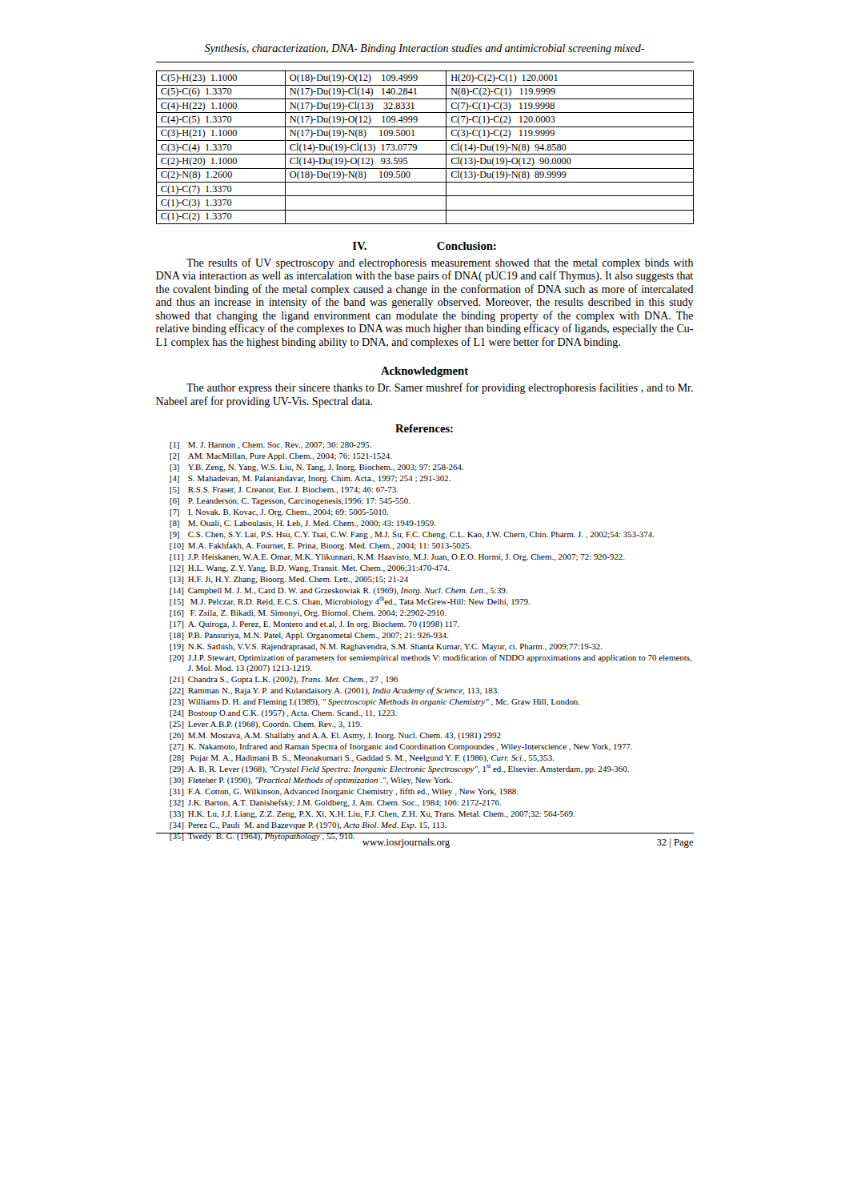Synthesis, characterization, DNA- Binding Interaction studies and antimicrobial screening mixed-
| C(5)-H(23) 1.1000 | O(18)-Du(19)-O(12) 109.4999 | H(20)-C(2)-C(1) 120.0001 |
| C(5)-C(6) 1.3370 | N(17)-Du(19)-Cl(14) 140.2841 | N(8)-C(2)-C(1) 119.9999 |
| C(4)-H(22) 1.1000 | N(17)-Du(19)-Cl(13) 32.8331 | C(7)-C(1)-C(3) 119.9998 |
| C(4)-C(5) 1.3370 | N(17)-Du(19)-O(12) 109.4999 | C(7)-C(1)-C(2) 120.0003 |
| C(3)-H(21) 1.1000 | N(17)-Du(19)-N(8) 109.5001 | C(3)-C(1)-C(2) 119.9999 |
| C(3)-C(4) 1.3370 | Cl(14)-Du(19)-Cl(13) 173.0779 | Cl(14)-Du(19)-N(8) 94.8580 |
| C(2)-H(20) 1.1000 | Cl(14)-Du(19)-O(12) 93.595 | Cl(13)-Du(19)-O(12) 90.0000 |
| C(2)-N(8) 1.2600 | O(18)-Du(19)-N(8) 109.500 | Cl(13)-Du(19)-N(8) 89.9999 |
| C(1)-C(7) 1.3370 | | |
| C(1)-C(3) 1.3370 | | |
| C(1)-C(2) 1.3370 | | |
IV. Conclusion:
The results of UV spectroscopy and electrophoresis measurement showed that the metal complex binds with DNA via interaction as well as intercalation with the base pairs of DNA( pUC19 and calf Thymus). It also suggests that the covalent binding of the metal complex caused a change in the conformation of DNA such as more of intercalated and thus an increase in intensity of the band was generally observed. Moreover, the results described in this study showed that changing the ligand environment can modulate the binding property of the complex with DNA. The relative binding efficacy of the complexes to DNA was much higher than binding efficacy of ligands, especially the Cu-L1 complex has the highest binding ability to DNA, and complexes of L1 were better for DNA binding.
Acknowledgment
The author express their sincere thanks to Dr. Samer mushref for providing electrophoresis facilities , and to Mr. Nabeel aref for providing UV-Vis. Spectral data.
References:
[1] M. J. Hannon , Chem. Soc. Rev., 2007; 36: 280-295.
[2] AM. MacMillan, Pure Appl. Chem., 2004; 76: 1521-1524.
[3] Y.B. Zeng, N. Yang, W.S. Liu, N. Tang, J. Inorg. Biochem., 2003; 97: 258-264.
[4] S. Mahadevan, M. Palaniandavar, Inorg. Chim. Acta., 1997; 254 ; 291-302.
[5] R.S.S. Fraser, J. Creanor, Eur. J. Biochem., 1974; 46: 67-73.
[6] P. Leanderson, C. Tagesson, Carcinogenesis,1996; 17: 545-550.
[7] I. Novak. B. Kovac, J. Org. Chem., 2004; 69: 5005-5010.
[8] M. Ouali, C. Laboulasis, H. Leh, J. Med. Chem., 2000; 43: 1949-1959.
[9] C.S. Chen, S.Y. Lai, P.S. Hsu, C.Y. Tsai, C.W. Fang , M.J. Su, F.C. Cheng, C.L. Kao, J.W. Chern, Chin. Pharm. J. , 2002;54: 353-374.
[10] M.A. Fakhfakh, A. Fournet, E. Prina, Bioorg. Med. Chem., 2004; 11: 5013-5025.
[11] J.P. Heiskanen, W.A.E. Omar, M.K. Ylikunnari, K.M. Haavisto, M.J. Juan, O.E.O. Hormi, J. Org. Chem., 2007; 72: 920-922.
[12] H.L. Wang, Z.Y. Yang, B.D. Wang, Transit. Met. Chem., 2006;31:470-474.
[13] H.F. Ji, H.Y. Zhang, Bioorg. Med. Chem. Lett., 2005;15; 21-24
[14] Campbell M. J. M., Card D. W. and Grzeskowiak R. (1969), Inorg. Nucl. Chem. Lett., 5:39.
[15] M.J. Pelczar, R.D. Reid, E.C.S. Chan, Microbiology 4thed., Tata McGrew-Hill: New Delhi, 1979.
[16] F. Zsila, Z. Bikadi, M. Simonyi, Org. Biomol. Chem. 2004; 2:2902-2910.
[17] A. Quiroga, J. Perez, E. Montero and et.al, J. In org. Biochem. 70 (1998) 117.
[18] P.B. Pansuriya, M.N. Patel, Appl. Organometal Chem., 2007; 21: 926-934.
[19] N.K. Sathish, V.V.S. Rajendraprasad, N.M. Raghavendra, S.M. Shanta Kumar, Y.C. Mayur, ci. Pharm., 2009;77:19-32.
[20] J.J.P. Stewart, Optimization of parameters for semiempirical methods V: modification of NDDO approximations and application to 70 elements, J. Mol. Mod. 13 (2007) 1213-1219.
[21] Chandra S., Gupta L.K. (2002), Trans. Met. Chem., 27 , 196
[22] Ramman N., Raja Y. P. and Kulandaisory A. (2001), India Academy of Science, 113, 183.
[23] Williams D. H. and Fleming I.(1989), " Spectroscopic Methods in organic Chemistry" , Mc. Graw Hill, London.
[24] Bostoup O.and C.K. (1957) , Acta. Chem. Scand., 11, 1223.
[25] Lever A.B.P. (1968), Coordn. Chem. Rev., 3, 119.
[26] M.M. Mostava, A.M. Shallaby and A.A. El. Asmy, J. Inorg. Nucl. Chem. 43, (1981) 2992
[27] K. Nakamoto, Infrared and Raman Spectra of Inorganic and Coordination Compoundes , Wiley-Interscience , New York, 1977.
[28] Pujar M. A., Hadimani B. S., Meonakumari S., Gaddad S. M., Neelgund Y. F. (1986), Curr. Sci., 55,353.
[29] A. B. R. Lever (1968), "Crystal Field Spectra: Inorganic Electronic Spectroscopy", 1st ed., Elsevier. Amsterdam, pp. 249-360.
[30] Fleteher P. (1990), "Practical Methods of optimization .", Wiley, New York.
[31] F.A. Cotton, G. Wilkinson, Advanced Inorganic Chemistry , fifth ed., Wiley , New York, 1988.
[32] J.K. Barton, A.T. Danishefsky, J.M. Goldberg, J. Am. Chem. Soc., 1984; 106: 2172-2176.
[33] H.K. Lu, J.J. Liang, Z.Z. Zeng, P.X. Xi, X.H. Liu, F.J. Chen, Z.H. Xu, Trans. Metal. Chem., 2007;32: 564-569.
[34] Perez C., Pauli M. and Bazevque P. (1970), Acta Biol. Med. Exp. 15, 113.
[35] Twedy B. G. (1964), Phytopathology , 55, 910.
www.iosrjournals.org
32 | Page